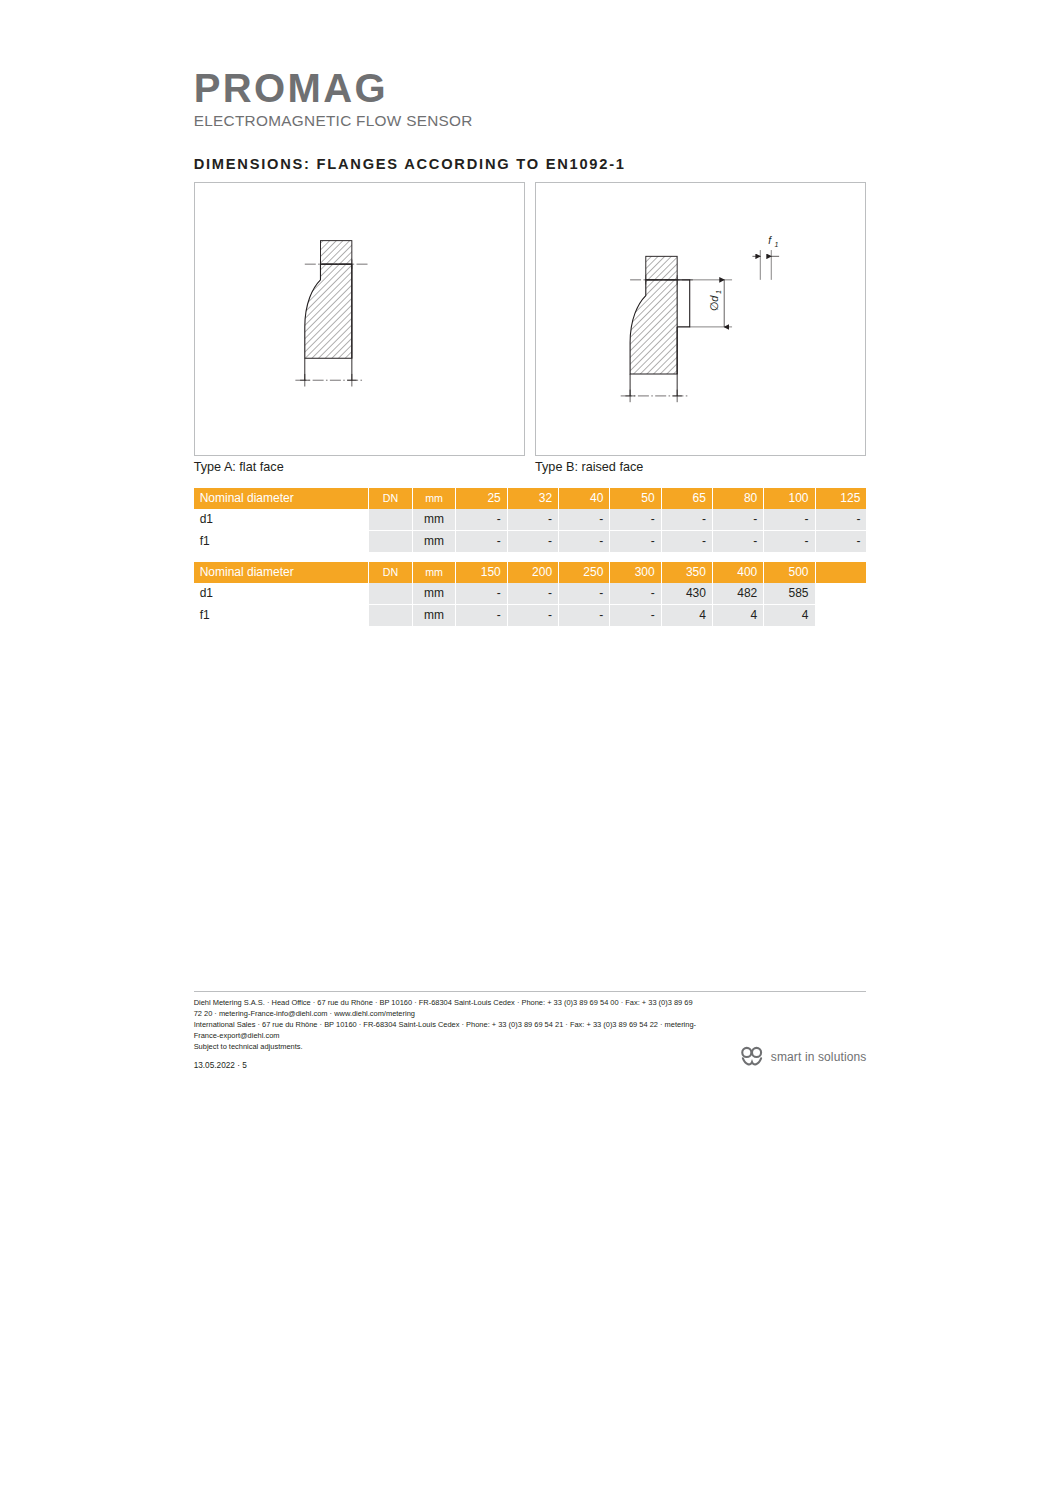PROMAG
ELECTROMAGNETIC FLOW SENSOR
Dimensions: Flanges according to EN1092-1
Type A: flat face
f 1 ∅ d 1
Type B: raised face
| Nominal diameter | DN | mm | 25 | 32 | 40 | 50 | 65 | 80 | 100 | 125 |
| --- | --- | --- | --- | --- | --- | --- | --- | --- | --- | --- |
| d1 | | mm | - | - | - | - | - | - | - | - |
| f1 | | mm | - | - | - | - | - | - | - | - |
| Nominal diameter | DN | mm | 150 | 200 | 250 | 300 | 350 | 400 | 500 | |
| --- | --- | --- | --- | --- | --- | --- | --- | --- | --- | --- |
| d1 | | mm | - | - | - | - | 430 | 482 | 585 | |
| f1 | | mm | - | - | - | - | 4 | 4 | 4 | |
Diehl Metering S.A.S. · Head Office · 67 rue du Rhône · BP 10160 · FR-68304 Saint-Louis Cedex · Phone: + 33 (0)3 89 69 54 00 · Fax: + 33 (0)3 89 69 72 20 · metering-France-info@diehl.com · www.diehl.com/metering
International Sales · 67 rue du Rhône · BP 10160 · FR-68304 Saint-Louis Cedex · Phone: + 33 (0)3 89 69 54 21 · Fax: + 33 (0)3 89 69 54 22 · metering-France-export@diehl.com
Subject to technical adjustments.
13.05.2022 · 5
smart in solutions